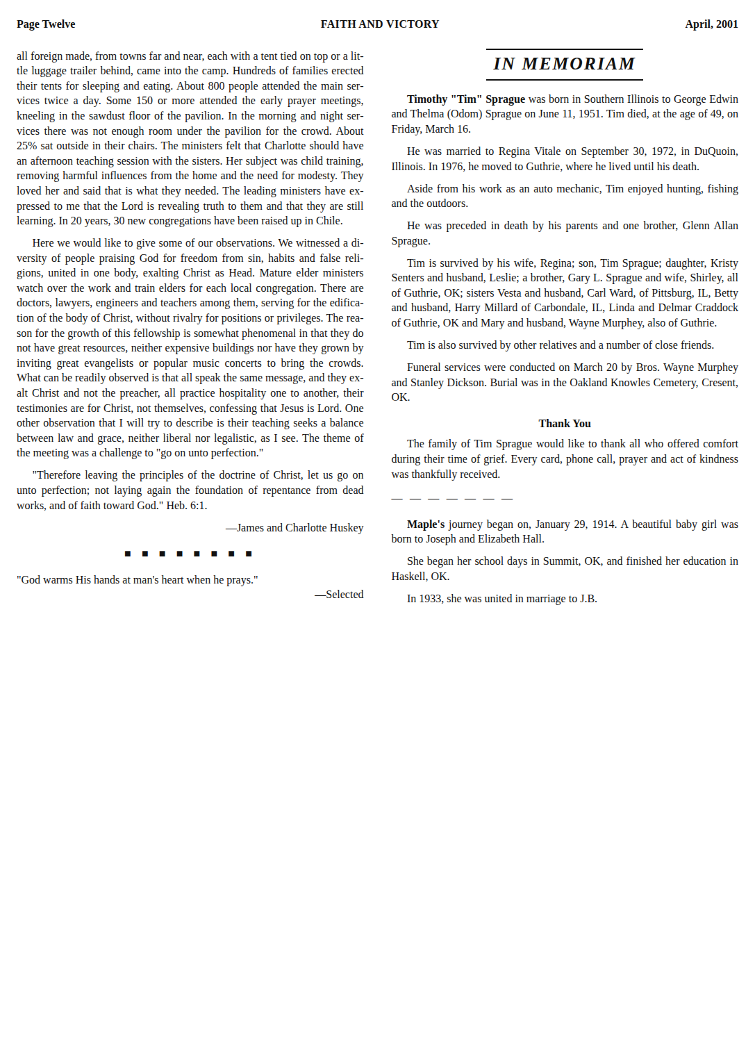Page Twelve FAITH AND VICTORY April, 2001
all foreign made, from towns far and near, each with a tent tied on top or a little luggage trailer behind, came into the camp. Hundreds of families erected their tents for sleeping and eating. About 800 people attended the main services twice a day. Some 150 or more attended the early prayer meetings, kneeling in the sawdust floor of the pavilion. In the morning and night services there was not enough room under the pavilion for the crowd. About 25% sat outside in their chairs. The ministers felt that Charlotte should have an afternoon teaching session with the sisters. Her subject was child training, removing harmful influences from the home and the need for modesty. They loved her and said that is what they needed. The leading ministers have expressed to me that the Lord is revealing truth to them and that they are still learning. In 20 years, 30 new congregations have been raised up in Chile.
Here we would like to give some of our observations. We witnessed a diversity of people praising God for freedom from sin, habits and false religions, united in one body, exalting Christ as Head. Mature elder ministers watch over the work and train elders for each local congregation. There are doctors, lawyers, engineers and teachers among them, serving for the edification of the body of Christ, without rivalry for positions or privileges. The reason for the growth of this fellowship is somewhat phenomenal in that they do not have great resources, neither expensive buildings nor have they grown by inviting great evangelists or popular music concerts to bring the crowds. What can be readily observed is that all speak the same message, and they exalt Christ and not the preacher, all practice hospitality one to another, their testimonies are for Christ, not themselves, confessing that Jesus is Lord. One other observation that I will try to describe is their teaching seeks a balance between law and grace, neither liberal nor legalistic, as I see. The theme of the meeting was a challenge to "go on unto perfection."
"Therefore leaving the principles of the doctrine of Christ, let us go on unto perfection; not laying again the foundation of repentance from dead works, and of faith toward God." Heb. 6:1.
—James and Charlotte Huskey
■ ■ ■ ■ ■ ■ ■ ■
"God warms His hands at man's heart when he prays." —Selected
IN MEMORIAM
Timothy "Tim" Sprague was born in Southern Illinois to George Edwin and Thelma (Odom) Sprague on June 11, 1951. Tim died, at the age of 49, on Friday, March 16.
He was married to Regina Vitale on September 30, 1972, in DuQuoin, Illinois. In 1976, he moved to Guthrie, where he lived until his death.
Aside from his work as an auto mechanic, Tim enjoyed hunting, fishing and the outdoors.
He was preceded in death by his parents and one brother, Glenn Allan Sprague.
Tim is survived by his wife, Regina; son, Tim Sprague; daughter, Kristy Senters and husband, Leslie; a brother, Gary L. Sprague and wife, Shirley, all of Guthrie, OK; sisters Vesta and husband, Carl Ward, of Pittsburg, IL, Betty and husband, Harry Millard of Carbondale, IL, Linda and Delmar Craddock of Guthrie, OK and Mary and husband, Wayne Murphey, also of Guthrie.
Tim is also survived by other relatives and a number of close friends.
Funeral services were conducted on March 20 by Bros. Wayne Murphey and Stanley Dickson. Burial was in the Oakland Knowles Cemetery, Cresent, OK.
Thank You
The family of Tim Sprague would like to thank all who offered comfort during their time of grief. Every card, phone call, prayer and act of kindness was thankfully received.
— — — — — — —
Maple's journey began on, January 29, 1914. A beautiful baby girl was born to Joseph and Elizabeth Hall.
She began her school days in Summit, OK, and finished her education in Haskell, OK.
In 1933, she was united in marriage to J.B.